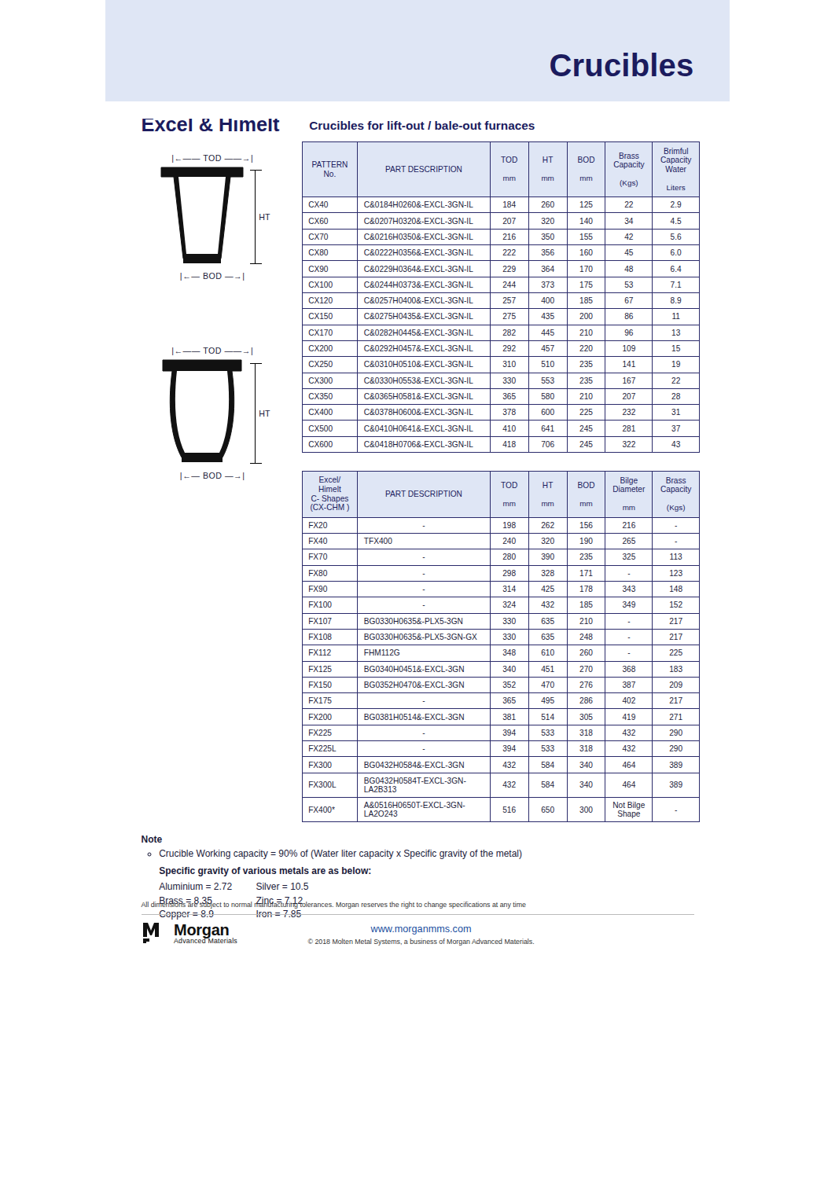Crucibles
Excel & Himelt
Crucibles for lift-out / bale-out furnaces
|←—— TOD ——→|
HT
|←— BOD —→|
|←—— TOD ——→|
HT
|←— BOD —→|
| PATTERN No. | PART DESCRIPTION | TOD mm | HT mm | BOD mm | Brass Capacity (Kgs) | Brimful Capacity Water Liters |
| --- | --- | --- | --- | --- | --- | --- |
| CX40 | C&0184H0260&-EXCL-3GN-IL | 184 | 260 | 125 | 22 | 2.9 |
| CX60 | C&0207H0320&-EXCL-3GN-IL | 207 | 320 | 140 | 34 | 4.5 |
| CX70 | C&0216H0350&-EXCL-3GN-IL | 216 | 350 | 155 | 42 | 5.6 |
| CX80 | C&0222H0356&-EXCL-3GN-IL | 222 | 356 | 160 | 45 | 6.0 |
| CX90 | C&0229H0364&-EXCL-3GN-IL | 229 | 364 | 170 | 48 | 6.4 |
| CX100 | C&0244H0373&-EXCL-3GN-IL | 244 | 373 | 175 | 53 | 7.1 |
| CX120 | C&0257H0400&-EXCL-3GN-IL | 257 | 400 | 185 | 67 | 8.9 |
| CX150 | C&0275H0435&-EXCL-3GN-IL | 275 | 435 | 200 | 86 | 11 |
| CX170 | C&0282H0445&-EXCL-3GN-IL | 282 | 445 | 210 | 96 | 13 |
| CX200 | C&0292H0457&-EXCL-3GN-IL | 292 | 457 | 220 | 109 | 15 |
| CX250 | C&0310H0510&-EXCL-3GN-IL | 310 | 510 | 235 | 141 | 19 |
| CX300 | C&0330H0553&-EXCL-3GN-IL | 330 | 553 | 235 | 167 | 22 |
| CX350 | C&0365H0581&-EXCL-3GN-IL | 365 | 580 | 210 | 207 | 28 |
| CX400 | C&0378H0600&-EXCL-3GN-IL | 378 | 600 | 225 | 232 | 31 |
| CX500 | C&0410H0641&-EXCL-3GN-IL | 410 | 641 | 245 | 281 | 37 |
| CX600 | C&0418H0706&-EXCL-3GN-IL | 418 | 706 | 245 | 322 | 43 |
| Excel/ Himelt C- Shapes (CX-CHM ) | PART DESCRIPTION | TOD mm | HT mm | BOD mm | Bilge Diameter mm | Brass Capacity (Kgs) |
| --- | --- | --- | --- | --- | --- | --- |
| FX20 | - | 198 | 262 | 156 | 216 | - |
| FX40 | TFX400 | 240 | 320 | 190 | 265 | - |
| FX70 | - | 280 | 390 | 235 | 325 | 113 |
| FX80 | - | 298 | 328 | 171 | - | 123 |
| FX90 | - | 314 | 425 | 178 | 343 | 148 |
| FX100 | - | 324 | 432 | 185 | 349 | 152 |
| FX107 | BG0330H0635&-PLX5-3GN | 330 | 635 | 210 | - | 217 |
| FX108 | BG0330H0635&-PLX5-3GN-GX | 330 | 635 | 248 | - | 217 |
| FX112 | FHM112G | 348 | 610 | 260 | - | 225 |
| FX125 | BG0340H0451&-EXCL-3GN | 340 | 451 | 270 | 368 | 183 |
| FX150 | BG0352H0470&-EXCL-3GN | 352 | 470 | 276 | 387 | 209 |
| FX175 | - | 365 | 495 | 286 | 402 | 217 |
| FX200 | BG0381H0514&-EXCL-3GN | 381 | 514 | 305 | 419 | 271 |
| FX225 | - | 394 | 533 | 318 | 432 | 290 |
| FX225L | - | 394 | 533 | 318 | 432 | 290 |
| FX300 | BG0432H0584&-EXCL-3GN | 432 | 584 | 340 | 464 | 389 |
| FX300L | BG0432H0584T-EXCL-3GN-LA2B313 | 432 | 584 | 340 | 464 | 389 |
| FX400* | A&0516H0650T-EXCL-3GN-LA2O243 | 516 | 650 | 300 | Not Bilge Shape | - |
Note
Crucible Working capacity = 90% of (Water liter capacity x Specific gravity of the metal)
Specific gravity of various metals are as below:
Aluminium = 2.72
Brass = 8.35
Copper = 8.9
Silver = 10.5
Zinc = 7.12
Iron = 7.85
All dimensions are subject to normal manufacturing tolerances. Morgan reserves the right to change specifications at any time
Morgan
Advanced Materials
www.morganmms.com
© 2018 Molten Metal Systems, a business of Morgan Advanced Materials.